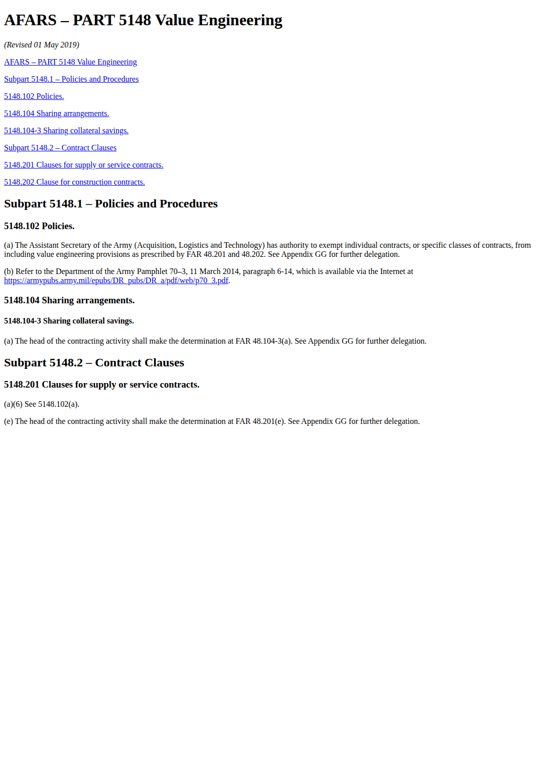AFARS – PART 5148 Value Engineering
(Revised 01 May 2019)
AFARS – PART 5148 Value Engineering
Subpart 5148.1 – Policies and Procedures
5148.102 Policies.
5148.104 Sharing arrangements.
5148.104-3 Sharing collateral savings.
Subpart 5148.2 – Contract Clauses
5148.201 Clauses for supply or service contracts.
5148.202 Clause for construction contracts.
Subpart 5148.1 – Policies and Procedures
5148.102 Policies.
(a) The Assistant Secretary of the Army (Acquisition, Logistics and Technology) has authority to exempt individual contracts, or specific classes of contracts, from including value engineering provisions as prescribed by FAR 48.201 and 48.202. See Appendix GG for further delegation.
(b) Refer to the Department of the Army Pamphlet 70–3, 11 March 2014, paragraph 6-14, which is available via the Internet at https://armypubs.army.mil/epubs/DR_pubs/DR_a/pdf/web/p70_3.pdf.
5148.104 Sharing arrangements.
5148.104-3 Sharing collateral savings.
(a) The head of the contracting activity shall make the determination at FAR 48.104-3(a). See Appendix GG for further delegation.
Subpart 5148.2 – Contract Clauses
5148.201 Clauses for supply or service contracts.
(a)(6) See 5148.102(a).
(e) The head of the contracting activity shall make the determination at FAR 48.201(e). See Appendix GG for further delegation.